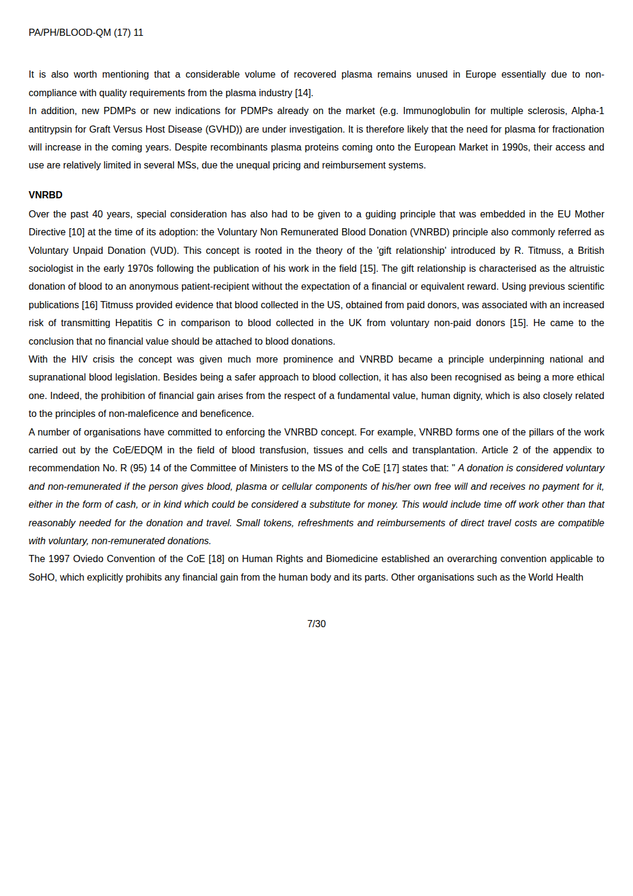PA/PH/BLOOD-QM (17) 11
It is also worth mentioning that a considerable volume of recovered plasma remains unused in Europe essentially due to non-compliance with quality requirements from the plasma industry [14].
In addition, new PDMPs or new indications for PDMPs already on the market (e.g. Immunoglobulin for multiple sclerosis, Alpha-1 antitrypsin for Graft Versus Host Disease (GVHD)) are under investigation. It is therefore likely that the need for plasma for fractionation will increase in the coming years. Despite recombinants plasma proteins coming onto the European Market in 1990s, their access and use are relatively limited in several MSs, due the unequal pricing and reimbursement systems.
VNRBD
Over the past 40 years, special consideration has also had to be given to a guiding principle that was embedded in the EU Mother Directive [10] at the time of its adoption: the Voluntary Non Remunerated Blood Donation (VNRBD) principle also commonly referred as Voluntary Unpaid Donation (VUD). This concept is rooted in the theory of the 'gift relationship' introduced by R. Titmuss, a British sociologist in the early 1970s following the publication of his work in the field [15]. The gift relationship is characterised as the altruistic donation of blood to an anonymous patient-recipient without the expectation of a financial or equivalent reward. Using previous scientific publications [16] Titmuss provided evidence that blood collected in the US, obtained from paid donors, was associated with an increased risk of transmitting Hepatitis C in comparison to blood collected in the UK from voluntary non-paid donors [15]. He came to the conclusion that no financial value should be attached to blood donations.
With the HIV crisis the concept was given much more prominence and VNRBD became a principle underpinning national and supranational blood legislation. Besides being a safer approach to blood collection, it has also been recognised as being a more ethical one. Indeed, the prohibition of financial gain arises from the respect of a fundamental value, human dignity, which is also closely related to the principles of non-maleficence and beneficence.
A number of organisations have committed to enforcing the VNRBD concept. For example, VNRBD forms one of the pillars of the work carried out by the CoE/EDQM in the field of blood transfusion, tissues and cells and transplantation. Article 2 of the appendix to recommendation No. R (95) 14 of the Committee of Ministers to the MS of the CoE [17] states that: " A donation is considered voluntary and non-remunerated if the person gives blood, plasma or cellular components of his/her own free will and receives no payment for it, either in the form of cash, or in kind which could be considered a substitute for money. This would include time off work other than that reasonably needed for the donation and travel. Small tokens, refreshments and reimbursements of direct travel costs are compatible with voluntary, non-remunerated donations.
The 1997 Oviedo Convention of the CoE [18] on Human Rights and Biomedicine established an overarching convention applicable to SoHO, which explicitly prohibits any financial gain from the human body and its parts. Other organisations such as the World Health
7/30